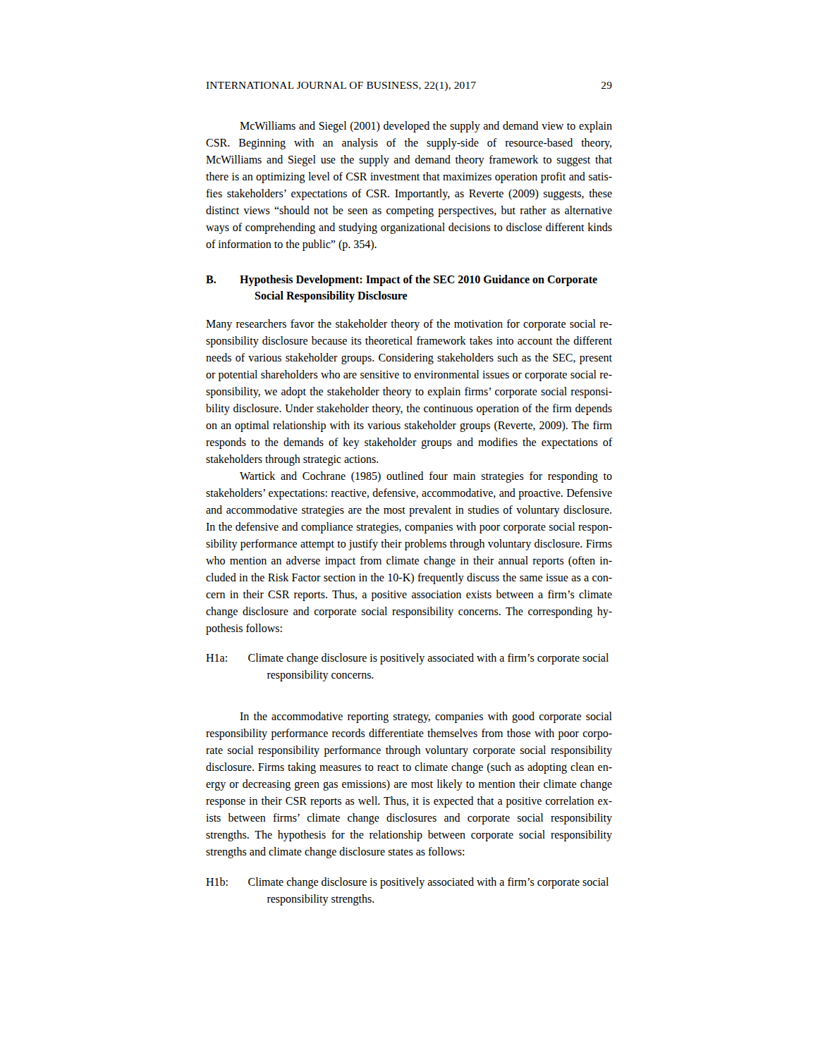International Journal of Business, 22(1), 2017 29
McWilliams and Siegel (2001) developed the supply and demand view to explain CSR. Beginning with an analysis of the supply-side of resource-based theory, McWilliams and Siegel use the supply and demand theory framework to suggest that there is an optimizing level of CSR investment that maximizes operation profit and satisfies stakeholders’ expectations of CSR. Importantly, as Reverte (2009) suggests, these distinct views “should not be seen as competing perspectives, but rather as alternative ways of comprehending and studying organizational decisions to disclose different kinds of information to the public” (p. 354).
B. Hypothesis Development: Impact of the SEC 2010 Guidance on CorporateSocial Responsibility Disclosure
Many researchers favor the stakeholder theory of the motivation for corporate social responsibility disclosure because its theoretical framework takes into account the different needs of various stakeholder groups. Considering stakeholders such as the SEC, present or potential shareholders who are sensitive to environmental issues or corporate social responsibility, we adopt the stakeholder theory to explain firms’ corporate social responsibility disclosure. Under stakeholder theory, the continuous operation of the firm depends on an optimal relationship with its various stakeholder groups (Reverte, 2009). The firm responds to the demands of key stakeholder groups and modifies the expectations of stakeholders through strategic actions.
Wartick and Cochrane (1985) outlined four main strategies for responding to stakeholders’ expectations: reactive, defensive, accommodative, and proactive. Defensive and accommodative strategies are the most prevalent in studies of voluntary disclosure. In the defensive and compliance strategies, companies with poor corporate social responsibility performance attempt to justify their problems through voluntary disclosure. Firms who mention an adverse impact from climate change in their annual reports (often included in the Risk Factor section in the 10-K) frequently discuss the same issue as a concern in their CSR reports. Thus, a positive association exists between a firm’s climate change disclosure and corporate social responsibility concerns. The corresponding hypothesis follows:
H1a: Climate change disclosure is positively associated with a firm’s corporate socialresponsibility concerns.
In the accommodative reporting strategy, companies with good corporate social responsibility performance records differentiate themselves from those with poor corporate social responsibility performance through voluntary corporate social responsibility disclosure. Firms taking measures to react to climate change (such as adopting clean energy or decreasing green gas emissions) are most likely to mention their climate change response in their CSR reports as well. Thus, it is expected that a positive correlation exists between firms’ climate change disclosures and corporate social responsibility strengths. The hypothesis for the relationship between corporate social responsibility strengths and climate change disclosure states as follows:
H1b: Climate change disclosure is positively associated with a firm’s corporate socialresponsibility strengths.